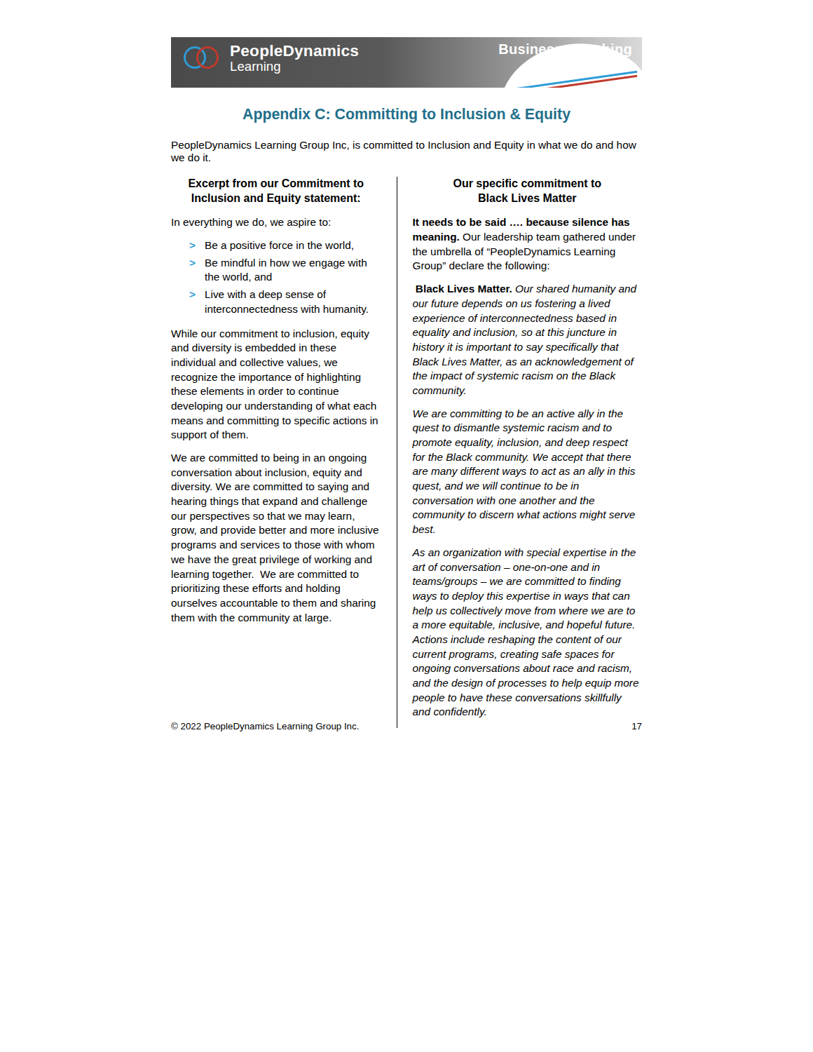PeopleDynamics
Learning
Business Coaching
Advantage
Appendix C: Committing to Inclusion & Equity
PeopleDynamics Learning Group Inc, is committed to Inclusion and Equity in what we do and how we do it.
Excerpt from our Commitment to Inclusion and Equity statement:
In everything we do, we aspire to:
Be a positive force in the world,
Be mindful in how we engage with the world, and
Live with a deep sense of interconnectedness with humanity.
While our commitment to inclusion, equity and diversity is embedded in these individual and collective values, we recognize the importance of highlighting these elements in order to continue developing our understanding of what each means and committing to specific actions in support of them.
We are committed to being in an ongoing conversation about inclusion, equity and diversity. We are committed to saying and hearing things that expand and challenge our perspectives so that we may learn, grow, and provide better and more inclusive programs and services to those with whom we have the great privilege of working and learning together. We are committed to prioritizing these efforts and holding ourselves accountable to them and sharing them with the community at large.
Our specific commitment to
Black Lives Matter
It needs to be said …. because silence has meaning. Our leadership team gathered under the umbrella of “PeopleDynamics Learning Group” declare the following:
Black Lives Matter. Our shared humanity and our future depends on us fostering a lived experience of interconnectedness based in equality and inclusion, so at this juncture in history it is important to say specifically that Black Lives Matter, as an acknowledgement of the impact of systemic racism on the Black community.
We are committing to be an active ally in the quest to dismantle systemic racism and to promote equality, inclusion, and deep respect for the Black community. We accept that there are many different ways to act as an ally in this quest, and we will continue to be in conversation with one another and the community to discern what actions might serve best.
As an organization with special expertise in the art of conversation – one-on-one and in teams/groups – we are committed to finding ways to deploy this expertise in ways that can help us collectively move from where we are to a more equitable, inclusive, and hopeful future. Actions include reshaping the content of our current programs, creating safe spaces for ongoing conversations about race and racism, and the design of processes to help equip more people to have these conversations skillfully and confidently.
© 2022 PeopleDynamics Learning Group Inc.
17